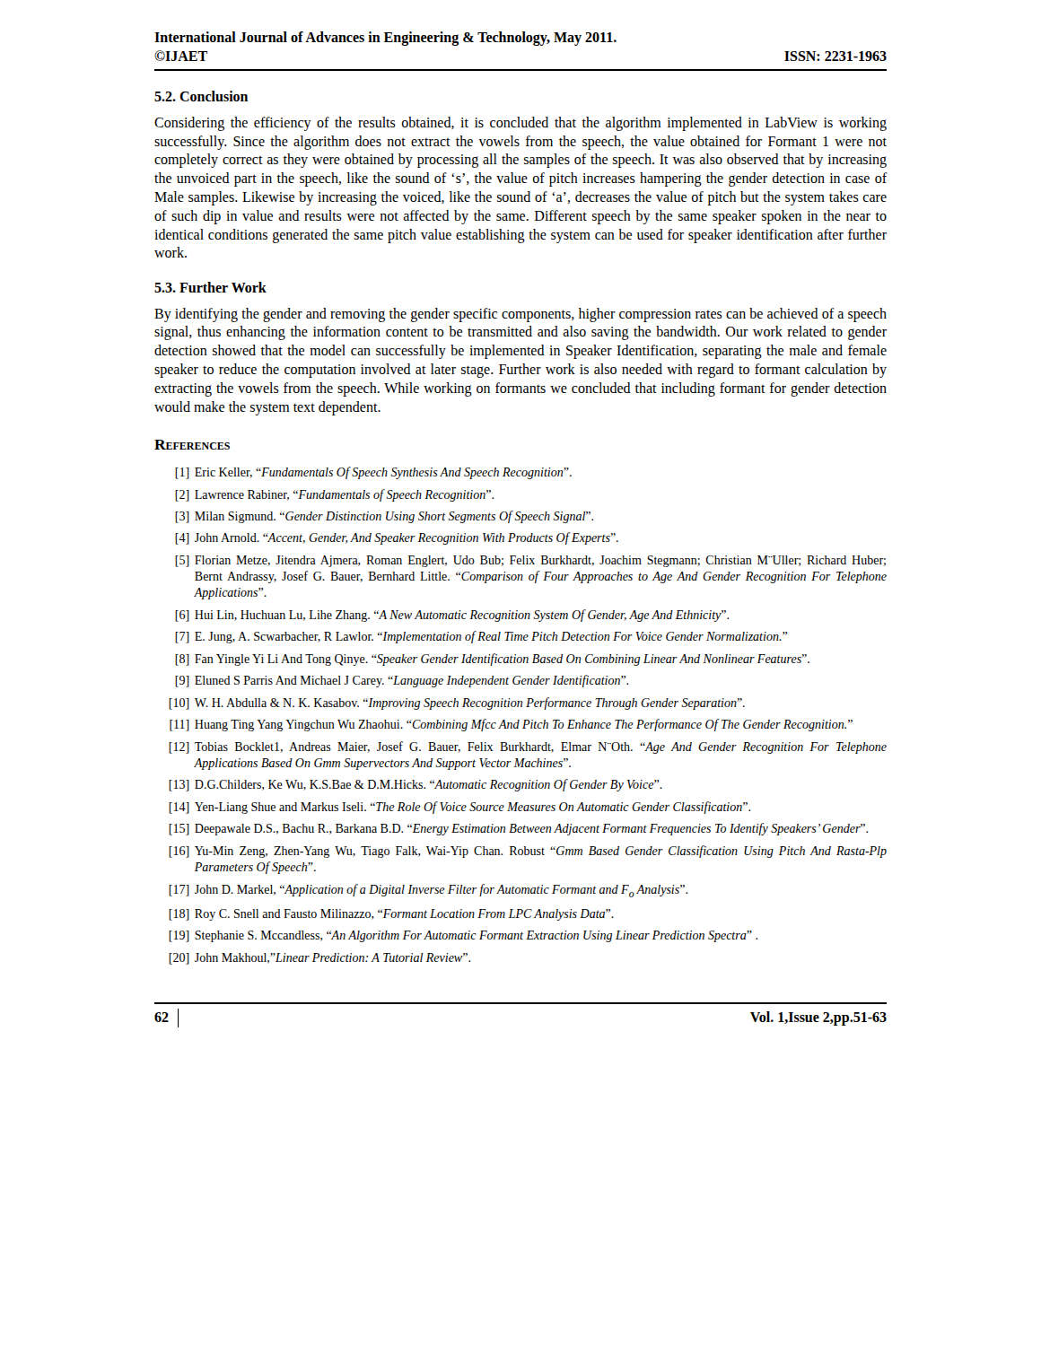International Journal of Advances in Engineering & Technology, May 2011.
©IJAET
ISSN: 2231-1963
5.2. Conclusion
Considering the efficiency of the results obtained, it is concluded that the algorithm implemented in LabView is working successfully. Since the algorithm does not extract the vowels from the speech, the value obtained for Formant 1 were not completely correct as they were obtained by processing all the samples of the speech. It was also observed that by increasing the unvoiced part in the speech, like the sound of ‘s’, the value of pitch increases hampering the gender detection in case of Male samples. Likewise by increasing the voiced, like the sound of ‘a’, decreases the value of pitch but the system takes care of such dip in value and results were not affected by the same. Different speech by the same speaker spoken in the near to identical conditions generated the same pitch value establishing the system can be used for speaker identification after further work.
5.3. Further Work
By identifying the gender and removing the gender specific components, higher compression rates can be achieved of a speech signal, thus enhancing the information content to be transmitted and also saving the bandwidth. Our work related to gender detection showed that the model can successfully be implemented in Speaker Identification, separating the male and female speaker to reduce the computation involved at later stage. Further work is also needed with regard to formant calculation by extracting the vowels from the speech. While working on formants we concluded that including formant for gender detection would make the system text dependent.
References
[1] Eric Keller, “Fundamentals Of Speech Synthesis And Speech Recognition”.
[2] Lawrence Rabiner, “Fundamentals of Speech Recognition”.
[3] Milan Sigmund. “Gender Distinction Using Short Segments Of Speech Signal”.
[4] John Arnold. “Accent, Gender, And Speaker Recognition With Products Of Experts”.
[5] Florian Metze, Jitendra Ajmera, Roman Englert, Udo Bub; Felix Burkhardt, Joachim Stegmann; Christian M¨Uller; Richard Huber; Bernt Andrassy, Josef G. Bauer, Bernhard Little. “Comparison of Four Approaches to Age And Gender Recognition For Telephone Applications”.
[6] Hui Lin, Huchuan Lu, Lihe Zhang. “A New Automatic Recognition System Of Gender, Age And Ethnicity”.
[7] E. Jung, A. Scwarbacher, R Lawlor. “Implementation of Real Time Pitch Detection For Voice Gender Normalization.”
[8] Fan Yingle Yi Li And Tong Qinye. “Speaker Gender Identification Based On Combining Linear And Nonlinear Features”.
[9] Eluned S Parris And Michael J Carey. “Language Independent Gender Identification”.
[10] W. H. Abdulla & N. K. Kasabov. “Improving Speech Recognition Performance Through Gender Separation”.
[11] Huang Ting Yang Yingchun Wu Zhaohui. “Combining Mfcc And Pitch To Enhance The Performance Of The Gender Recognition.”
[12] Tobias Bocklet1, Andreas Maier, Josef G. Bauer, Felix Burkhardt, Elmar N¨Oth. “Age And Gender Recognition For Telephone Applications Based On Gmm Supervectors And Support Vector Machines”.
[13] D.G.Childers, Ke Wu, K.S.Bae & D.M.Hicks. “Automatic Recognition Of Gender By Voice”.
[14] Yen-Liang Shue and Markus Iseli. “The Role Of Voice Source Measures On Automatic Gender Classification”.
[15] Deepawale D.S., Bachu R., Barkana B.D. “Energy Estimation Between Adjacent Formant Frequencies To Identify Speakers’ Gender”.
[16] Yu-Min Zeng, Zhen-Yang Wu, Tiago Falk, Wai-Yip Chan. Robust “Gmm Based Gender Classification Using Pitch And Rasta-Plp Parameters Of Speech”.
[17] John D. Markel, “Application of a Digital Inverse Filter for Automatic Formant and Fo Analysis”.
[18] Roy C. Snell and Fausto Milinazzo, “Formant Location From LPC Analysis Data”.
[19] Stephanie S. Mccandless, “An Algorithm For Automatic Formant Extraction Using Linear Prediction Spectra” .
[20] John Makhoul,”Linear Prediction: A Tutorial Review”.
62
Vol. 1,Issue 2,pp.51-63